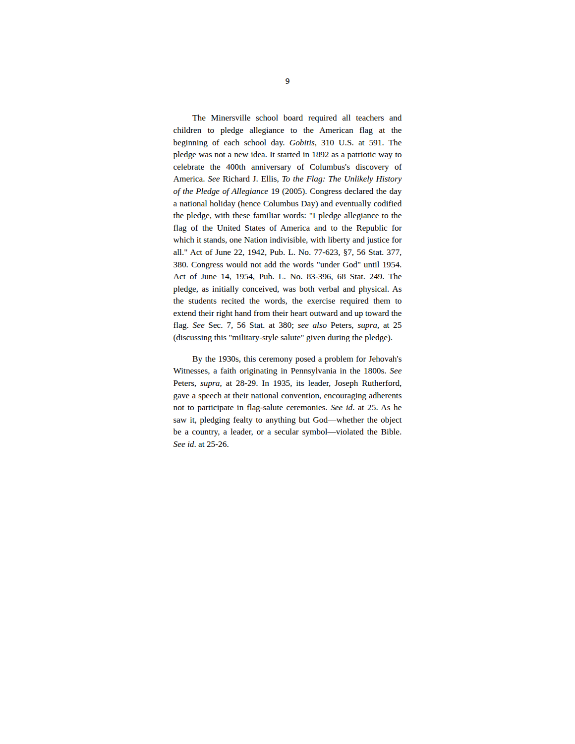9
The Minersville school board required all teachers and children to pledge allegiance to the American flag at the beginning of each school day. Gobitis, 310 U.S. at 591. The pledge was not a new idea. It started in 1892 as a patriotic way to celebrate the 400th anniversary of Columbus's discovery of America. See Richard J. Ellis, To the Flag: The Unlikely History of the Pledge of Allegiance 19 (2005). Congress declared the day a national holiday (hence Columbus Day) and eventually codified the pledge, with these familiar words: "I pledge allegiance to the flag of the United States of America and to the Republic for which it stands, one Nation indivisible, with liberty and justice for all." Act of June 22, 1942, Pub. L. No. 77-623, §7, 56 Stat. 377, 380. Congress would not add the words "under God" until 1954. Act of June 14, 1954, Pub. L. No. 83-396, 68 Stat. 249. The pledge, as initially conceived, was both verbal and physical. As the students recited the words, the exercise required them to extend their right hand from their heart outward and up toward the flag. See Sec. 7, 56 Stat. at 380; see also Peters, supra, at 25 (discussing this "military-style salute" given during the pledge).
By the 1930s, this ceremony posed a problem for Jehovah's Witnesses, a faith originating in Pennsylvania in the 1800s. See Peters, supra, at 28-29. In 1935, its leader, Joseph Rutherford, gave a speech at their national convention, encouraging adherents not to participate in flag-salute ceremonies. See id. at 25. As he saw it, pledging fealty to anything but God—whether the object be a country, a leader, or a secular symbol—violated the Bible. See id. at 25-26.